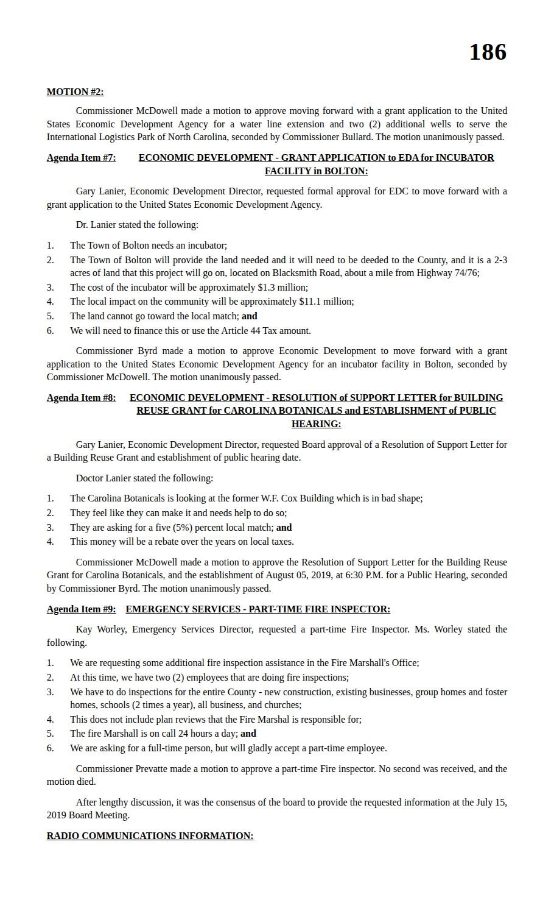186
MOTION #2:
Commissioner McDowell made a motion to approve moving forward with a grant application to the United States Economic Development Agency for a water line extension and two (2) additional wells to serve the International Logistics Park of North Carolina, seconded by Commissioner Bullard. The motion unanimously passed.
| Agenda Item #7: | ECONOMIC DEVELOPMENT - GRANT APPLICATION to EDA for INCUBATOR FACILITY in BOLTON: |
Gary Lanier, Economic Development Director, requested formal approval for EDC to move forward with a grant application to the United States Economic Development Agency.
Dr. Lanier stated the following:
1. The Town of Bolton needs an incubator;
2. The Town of Bolton will provide the land needed and it will need to be deeded to the County, and it is a 2-3 acres of land that this project will go on, located on Blacksmith Road, about a mile from Highway 74/76;
3. The cost of the incubator will be approximately $1.3 million;
4. The local impact on the community will be approximately $11.1 million;
5. The land cannot go toward the local match; and
6. We will need to finance this or use the Article 44 Tax amount.
Commissioner Byrd made a motion to approve Economic Development to move forward with a grant application to the United States Economic Development Agency for an incubator facility in Bolton, seconded by Commissioner McDowell. The motion unanimously passed.
| Agenda Item #8: | ECONOMIC DEVELOPMENT - RESOLUTION of SUPPORT LETTER for BUILDING REUSE GRANT for CAROLINA BOTANICALS and ESTABLISHMENT of PUBLIC HEARING: |
Gary Lanier, Economic Development Director, requested Board approval of a Resolution of Support Letter for a Building Reuse Grant and establishment of public hearing date.
Doctor Lanier stated the following:
1. The Carolina Botanicals is looking at the former W.F. Cox Building which is in bad shape;
2. They feel like they can make it and needs help to do so;
3. They are asking for a five (5%) percent local match; and
4. This money will be a rebate over the years on local taxes.
Commissioner McDowell made a motion to approve the Resolution of Support Letter for the Building Reuse Grant for Carolina Botanicals, and the establishment of August 05, 2019, at 6:30 P.M. for a Public Hearing, seconded by Commissioner Byrd. The motion unanimously passed.
| Agenda Item #9: | EMERGENCY SERVICES - PART-TIME FIRE INSPECTOR: |
Kay Worley, Emergency Services Director, requested a part-time Fire Inspector. Ms. Worley stated the following.
1. We are requesting some additional fire inspection assistance in the Fire Marshall's Office;
2. At this time, we have two (2) employees that are doing fire inspections;
3. We have to do inspections for the entire County - new construction, existing businesses, group homes and foster homes, schools (2 times a year), all business, and churches;
4. This does not include plan reviews that the Fire Marshal is responsible for;
5. The fire Marshall is on call 24 hours a day; and
6. We are asking for a full-time person, but will gladly accept a part-time employee.
Commissioner Prevatte made a motion to approve a part-time Fire inspector. No second was received, and the motion died.
After lengthy discussion, it was the consensus of the board to provide the requested information at the July 15, 2019 Board Meeting.
RADIO COMMUNICATIONS INFORMATION: